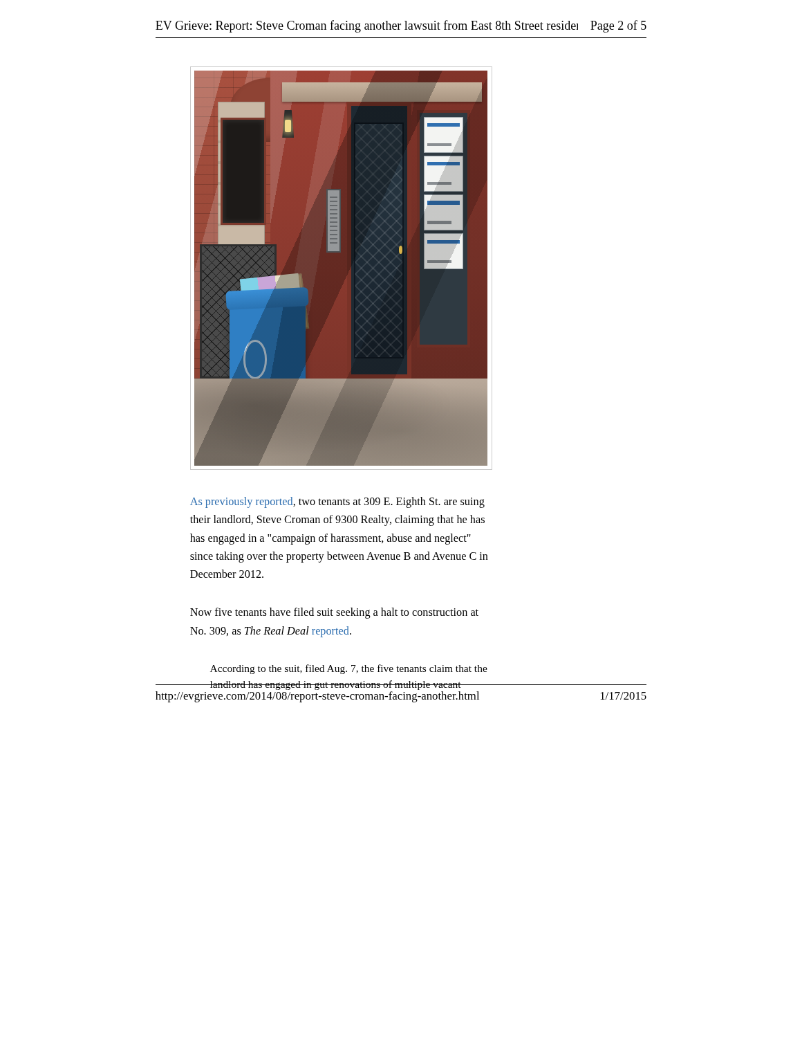EV Grieve: Report: Steve Croman facing another lawsuit from East 8th Street residents#....
Page 2 of 5
As previously reported, two tenants at 309 E. Eighth St. are suing their landlord, Steve Croman of 9300 Realty, claiming that he has has engaged in a "campaign of harassment, abuse and neglect" since taking over the property between Avenue B and Avenue C in December 2012.
Now five tenants have filed suit seeking a halt to construction at No. 309, as The Real Deal reported.
According to the suit, filed Aug. 7, the five tenants claim that the landlord has engaged in gut renovations of multiple vacant
http://evgrieve.com/2014/08/report-steve-croman-facing-another.html
1/17/2015